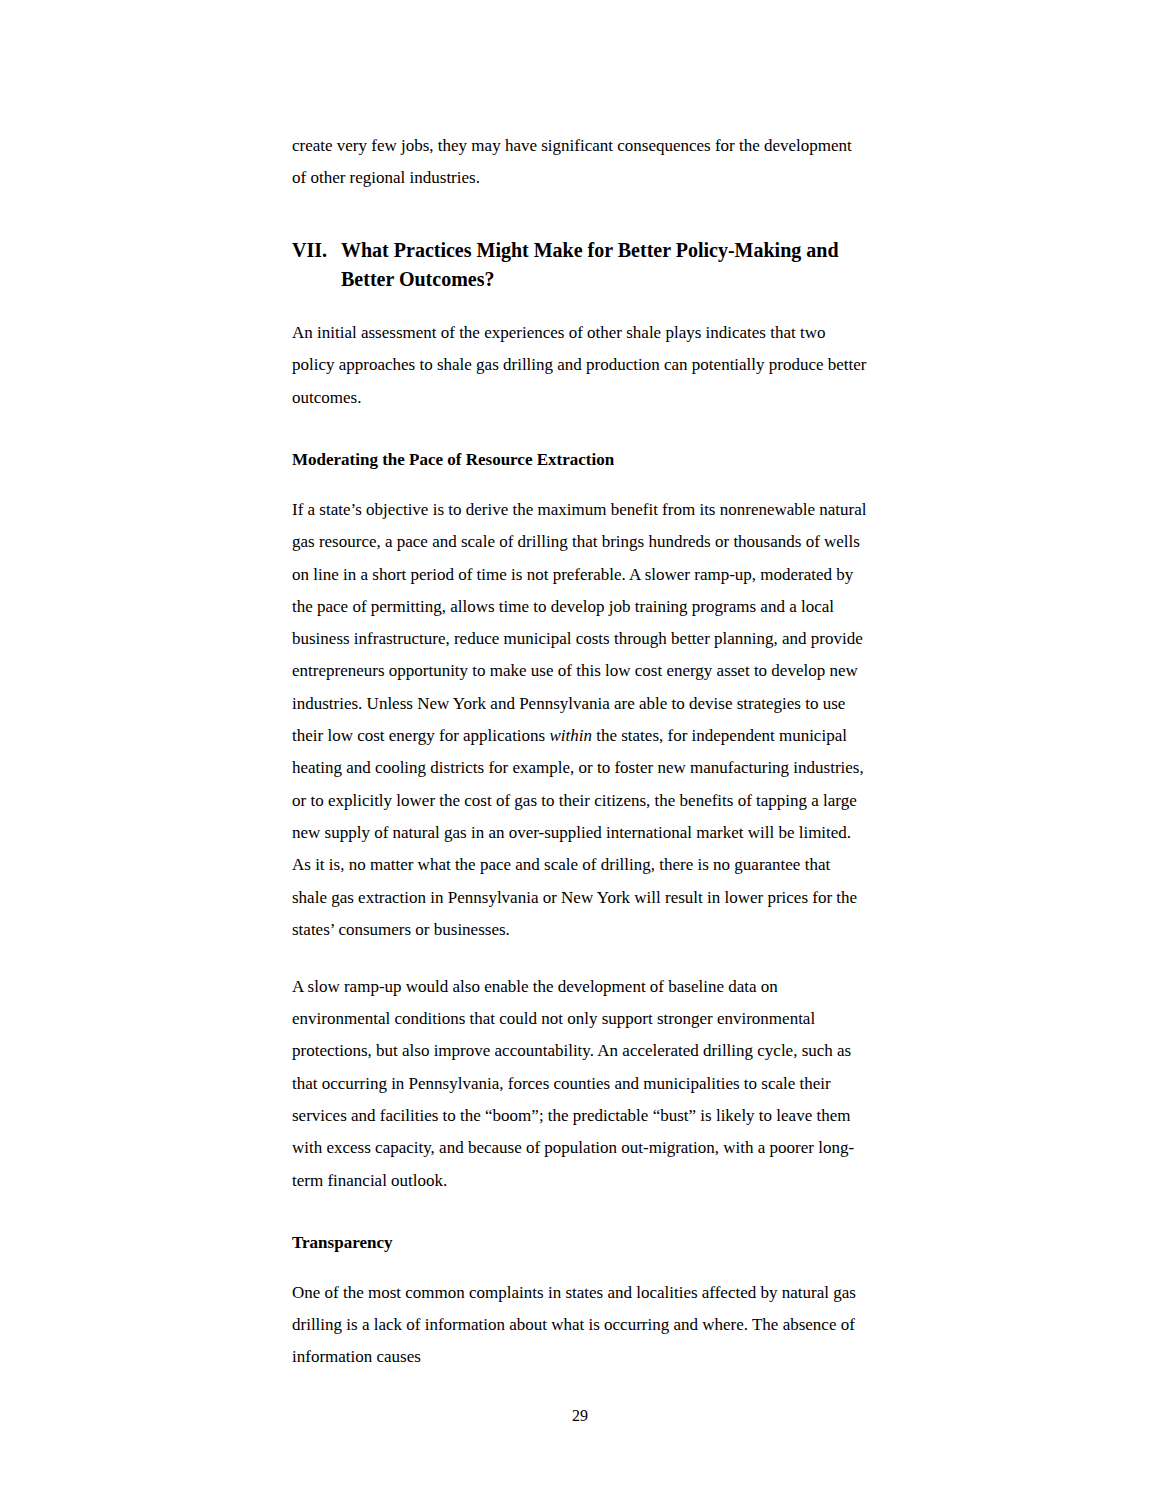create very few jobs, they may have significant consequences for the development of other regional industries.
VII. What Practices Might Make for Better Policy-Making and Better Outcomes?
An initial assessment of the experiences of other shale plays indicates that two policy approaches to shale gas drilling and production can potentially produce better outcomes.
Moderating the Pace of Resource Extraction
If a state’s objective is to derive the maximum benefit from its nonrenewable natural gas resource, a pace and scale of drilling that brings hundreds or thousands of wells on line in a short period of time is not preferable. A slower ramp-up, moderated by the pace of permitting, allows time to develop job training programs and a local business infrastructure, reduce municipal costs through better planning, and provide entrepreneurs opportunity to make use of this low cost energy asset to develop new industries. Unless New York and Pennsylvania are able to devise strategies to use their low cost energy for applications within the states, for independent municipal heating and cooling districts for example, or to foster new manufacturing industries, or to explicitly lower the cost of gas to their citizens, the benefits of tapping a large new supply of natural gas in an over-supplied international market will be limited. As it is, no matter what the pace and scale of drilling, there is no guarantee that shale gas extraction in Pennsylvania or New York will result in lower prices for the states’ consumers or businesses.
A slow ramp-up would also enable the development of baseline data on environmental conditions that could not only support stronger environmental protections, but also improve accountability. An accelerated drilling cycle, such as that occurring in Pennsylvania, forces counties and municipalities to scale their services and facilities to the “boom”; the predictable “bust” is likely to leave them with excess capacity, and because of population out-migration, with a poorer long-term financial outlook.
Transparency
One of the most common complaints in states and localities affected by natural gas drilling is a lack of information about what is occurring and where. The absence of information causes
29